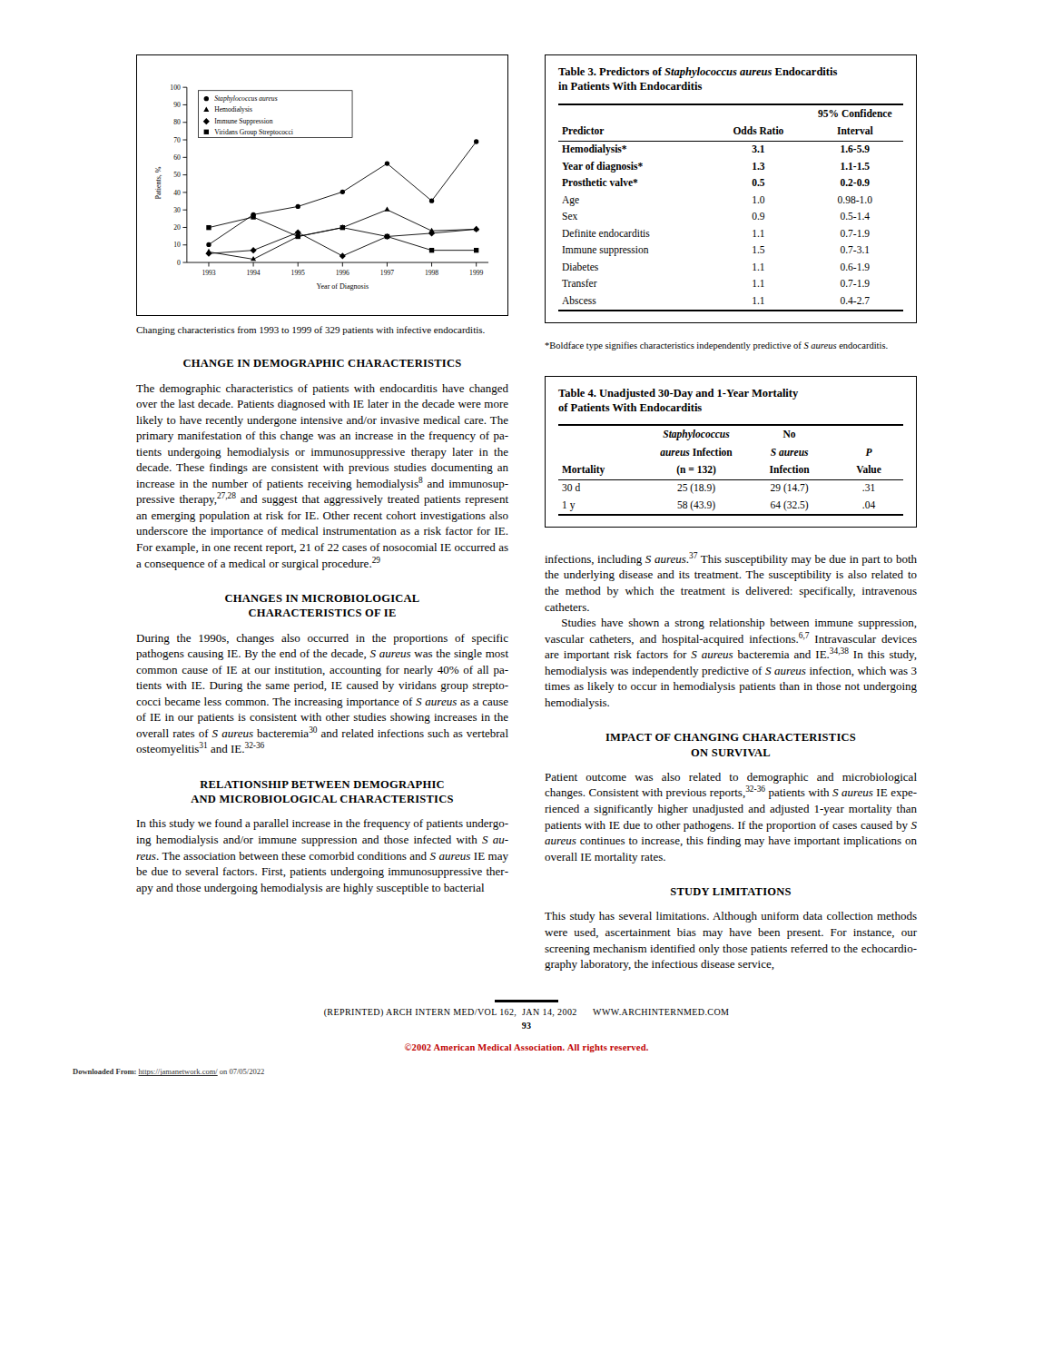100 90 80 70 60 50 40 30 20 10 0 Patients, % 1993 1994 1995 1996 1997 1998 1999 Year of Diagnosis Staphylococcus aureus Hemodialysis Immune Suppression Viridans Group Streptococci
Changing characteristics from 1993 to 1999 of 329 patients with infective endocarditis.
CHANGE IN DEMOGRAPHIC CHARACTERISTICS
The demographic characteristics of patients with endocarditis have changed over the last decade. Patients diagnosed with IE later in the decade were more likely to have recently undergone intensive and/or invasive medical care. The primary manifestation of this change was an increase in the frequency of patients undergoing hemodialysis or immunosuppressive therapy later in the decade. These findings are consistent with previous studies documenting an increase in the number of patients receiving hemodialysis8 and immunosuppressive therapy,27,28 and suggest that aggressively treated patients represent an emerging population at risk for IE. Other recent cohort investigations also underscore the importance of medical instrumentation as a risk factor for IE. For example, in one recent report, 21 of 22 cases of nosocomial IE occurred as a consequence of a medical or surgical procedure.29
CHANGES IN MICROBIOLOGICAL
CHARACTERISTICS OF IE
During the 1990s, changes also occurred in the proportions of specific pathogens causing IE. By the end of the decade, S aureus was the single most common cause of IE at our institution, accounting for nearly 40% of all patients with IE. During the same period, IE caused by viridans group streptococci became less common. The increasing importance of S aureus as a cause of IE in our patients is consistent with other studies showing increases in the overall rates of S aureus bacteremia30 and related infections such as vertebral osteomyelitis31 and IE.32-36
RELATIONSHIP BETWEEN DEMOGRAPHIC
AND MICROBIOLOGICAL CHARACTERISTICS
In this study we found a parallel increase in the frequency of patients undergoing hemodialysis and/or immune suppression and those infected with S aureus. The association between these comorbid conditions and S aureus IE may be due to several factors. First, patients undergoing immunosuppressive therapy and those undergoing hemodialysis are highly susceptible to bacterial
Table 3. Predictors of Staphylococcus aureus Endocarditis
in Patients With Endocarditis
| | | 95% Confidence |
| --- | --- | --- |
| Predictor | Odds Ratio | Interval |
| Hemodialysis* | 3.1 | 1.6-5.9 |
| Year of diagnosis* | 1.3 | 1.1-1.5 |
| Prosthetic valve* | 0.5 | 0.2-0.9 |
| Age | 1.0 | 0.98-1.0 |
| Sex | 0.9 | 0.5-1.4 |
| Definite endocarditis | 1.1 | 0.7-1.9 |
| Immune suppression | 1.5 | 0.7-3.1 |
| Diabetes | 1.1 | 0.6-1.9 |
| Transfer | 1.1 | 0.7-1.9 |
| Abscess | 1.1 | 0.4-2.7 |
*Boldface type signifies characteristics independently predictive of S aureus endocarditis.
Table 4. Unadjusted 30-Day and 1-Year Mortality
of Patients With Endocarditis
| | Staphylococcus | No | |
| --- | --- | --- | --- |
| | aureus Infection | S aureus | P |
| Mortality | (n = 132) | Infection | Value |
| 30 d | 25 (18.9) | 29 (14.7) | .31 |
| 1 y | 58 (43.9) | 64 (32.5) | .04 |
infections, including S aureus.37 This susceptibility may be due in part to both the underlying disease and its treatment. The susceptibility is also related to the method by which the treatment is delivered: specifically, intravenous catheters.
Studies have shown a strong relationship between immune suppression, vascular catheters, and hospital-acquired infections.6,7 Intravascular devices are important risk factors for S aureus bacteremia and IE.34,38 In this study, hemodialysis was independently predictive of S aureus infection, which was 3 times as likely to occur in hemodialysis patients than in those not undergoing hemodialysis.
IMPACT OF CHANGING CHARACTERISTICS
ON SURVIVAL
Patient outcome was also related to demographic and microbiological changes. Consistent with previous reports,32-36 patients with S aureus IE experienced a significantly higher unadjusted and adjusted 1-year mortality than patients with IE due to other pathogens. If the proportion of cases caused by S aureus continues to increase, this finding may have important implications on overall IE mortality rates.
STUDY LIMITATIONS
This study has several limitations. Although uniform data collection methods were used, ascertainment bias may have been present. For instance, our screening mechanism identified only those patients referred to the echocardiography laboratory, the infectious disease service,
(REPRINTED) ARCH INTERN MED/VOL 162, JAN 14, 2002 WWW.ARCHINTERNMED.COM
93
©2002 American Medical Association. All rights reserved.
Downloaded From: https://jamanetwork.com/ on 07/05/2022